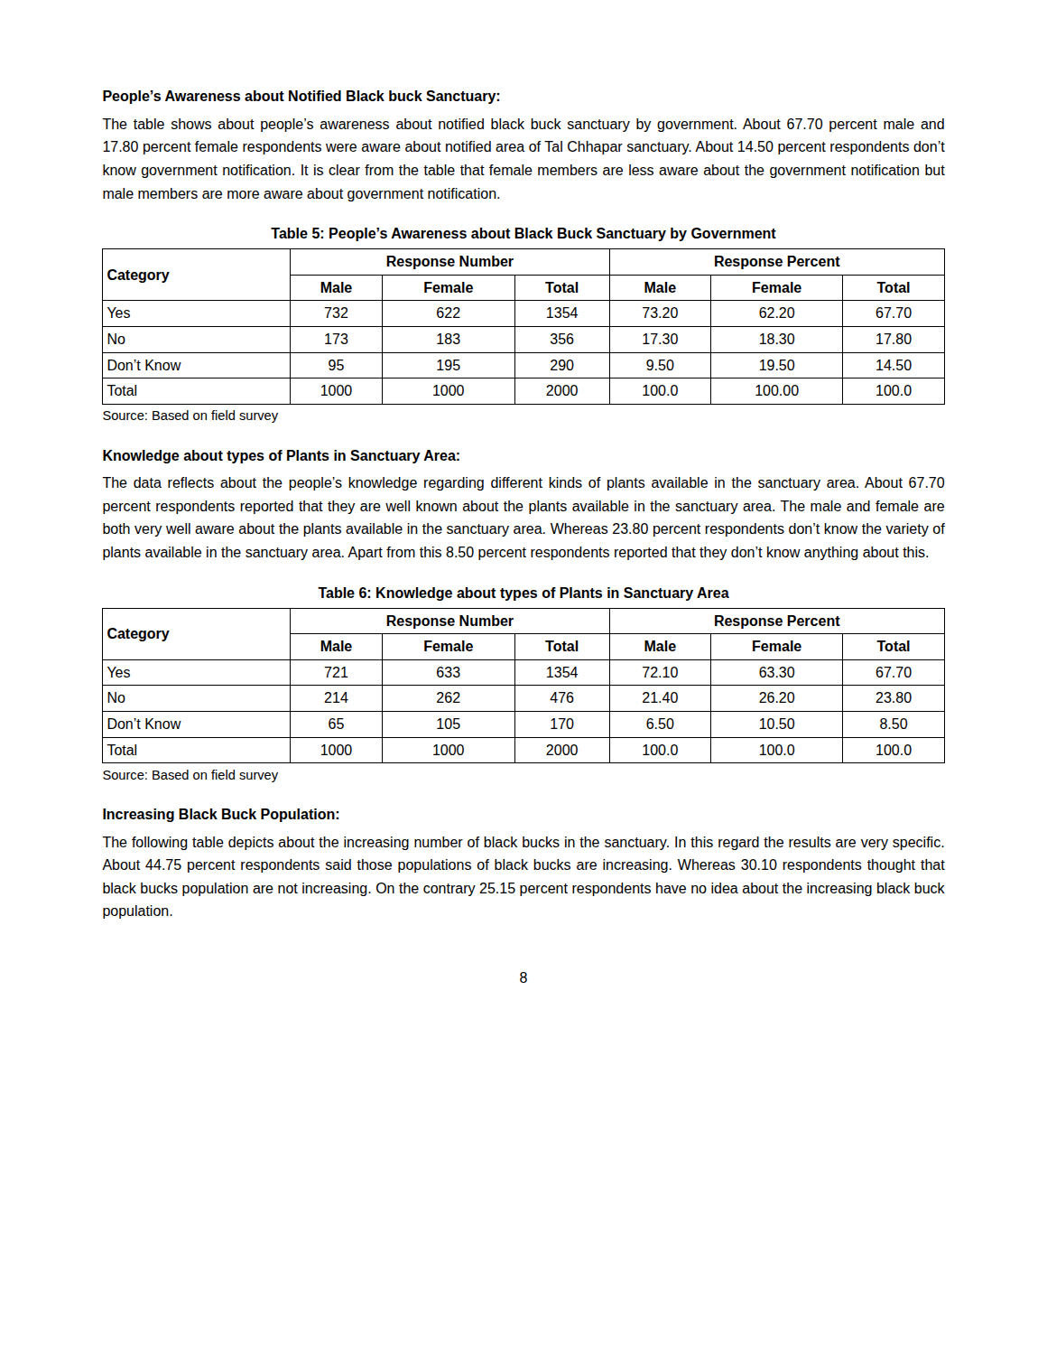People’s Awareness about Notified Black buck Sanctuary:
The table shows about people’s awareness about notified black buck sanctuary by government. About 67.70 percent male and 17.80 percent female respondents were aware about notified area of Tal Chhapar sanctuary. About 14.50 percent respondents don’t know government notification. It is clear from the table that female members are less aware about the government notification but male members are more aware about government notification.
Table 5: People’s Awareness about Black Buck Sanctuary by Government
| Category | Response Number | Response Percent |
| --- | --- | --- |
| Male | Female | Total | Male | Female | Total |
| Yes | 732 | 622 | 1354 | 73.20 | 62.20 | 67.70 |
| No | 173 | 183 | 356 | 17.30 | 18.30 | 17.80 |
| Don’t Know | 95 | 195 | 290 | 9.50 | 19.50 | 14.50 |
| Total | 1000 | 1000 | 2000 | 100.0 | 100.00 | 100.0 |
Source: Based on field survey
Knowledge about types of Plants in Sanctuary Area:
The data reflects about the people’s knowledge regarding different kinds of plants available in the sanctuary area. About 67.70 percent respondents reported that they are well known about the plants available in the sanctuary area. The male and female are both very well aware about the plants available in the sanctuary area. Whereas 23.80 percent respondents don’t know the variety of plants available in the sanctuary area. Apart from this 8.50 percent respondents reported that they don’t know anything about this.
Table 6: Knowledge about types of Plants in Sanctuary Area
| Category | Response Number | Response Percent |
| --- | --- | --- |
| Male | Female | Total | Male | Female | Total |
| Yes | 721 | 633 | 1354 | 72.10 | 63.30 | 67.70 |
| No | 214 | 262 | 476 | 21.40 | 26.20 | 23.80 |
| Don’t Know | 65 | 105 | 170 | 6.50 | 10.50 | 8.50 |
| Total | 1000 | 1000 | 2000 | 100.0 | 100.0 | 100.0 |
Source: Based on field survey
Increasing Black Buck Population:
The following table depicts about the increasing number of black bucks in the sanctuary. In this regard the results are very specific. About 44.75 percent respondents said those populations of black bucks are increasing. Whereas 30.10 respondents thought that black bucks population are not increasing. On the contrary 25.15 percent respondents have no idea about the increasing black buck population.
8